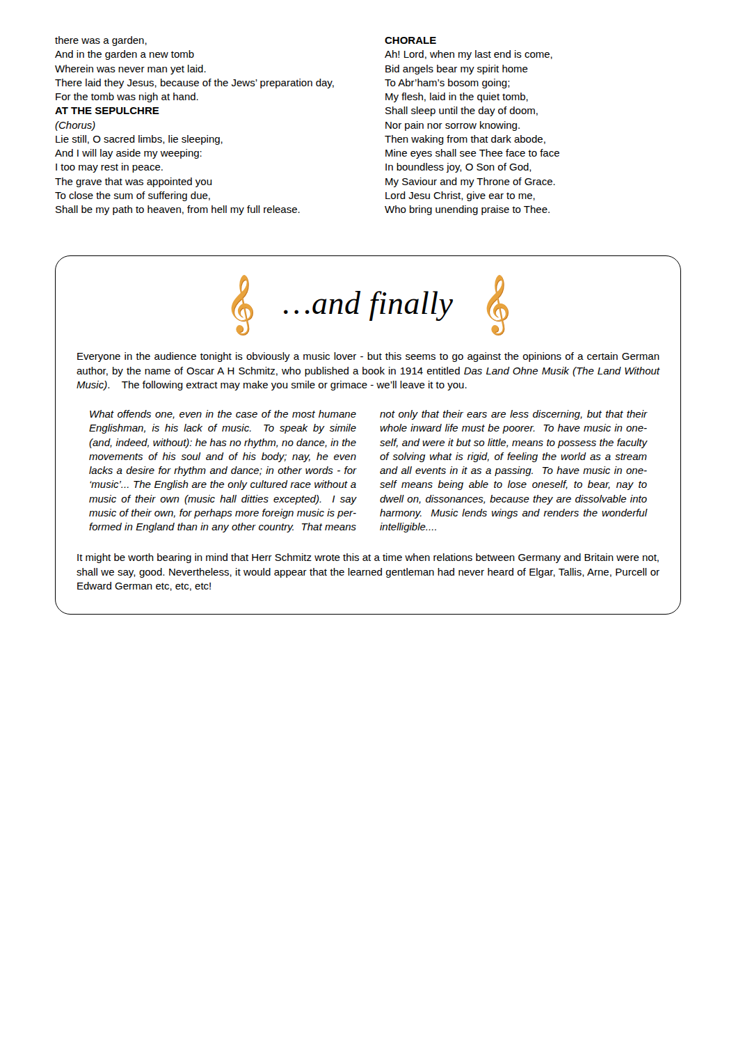there was a garden,
And in the garden a new tomb
Wherein was never man yet laid.
There laid they Jesus, because of the Jews’ preparation day,
For the tomb was nigh at hand.
At the Sepulchre
(Chorus)
Lie still, O sacred limbs, lie sleeping,
And I will lay aside my weeping:
I too may rest in peace.
The grave that was appointed you
To close the sum of suffering due,
Shall be my path to heaven, from hell my full release.
Chorale
Ah! Lord, when my last end is come,
Bid angels bear my spirit home
To Abr’ham’s bosom going;
My flesh, laid in the quiet tomb,
Shall sleep until the day of doom,
Nor pain nor sorrow knowing.
Then waking from that dark abode,
Mine eyes shall see Thee face to face
In boundless joy, O Son of God,
My Saviour and my Throne of Grace.
Lord Jesu Christ, give ear to me,
Who bring unending praise to Thee.
𝄞
…and finally
𝄞
Everyone in the audience tonight is obviously a music lover - but this seems to go against the opinions of a certain German author, by the name of Oscar A H Schmitz, who published a book in 1914 entitled Das Land Ohne Musik (The Land Without Music). The following extract may make you smile or grimace - we’ll leave it to you.
What offends one, even in the case of the most humane Englishman, is his lack of music. To speak by simile (and, indeed, without): he has no rhythm, no dance, in the movements of his soul and of his body; nay, he even lacks a desire for rhythm and dance; in other words - for ‘music’... The English are the only cultured race without a music of their own (music hall ditties excepted). I say music of their own, for perhaps more foreign music is performed in England than in any other country. That means not only that their ears are less discerning, but that their whole inward life must be poorer. To have music in oneself, and were it but so little, means to possess the faculty of solving what is rigid, of feeling the world as a stream and all events in it as a passing. To have music in oneself means being able to lose oneself, to bear, nay to dwell on, dissonances, because they are dissolvable into harmony. Music lends wings and renders the wonderful intelligible....
It might be worth bearing in mind that Herr Schmitz wrote this at a time when relations between Germany and Britain were not, shall we say, good. Nevertheless, it would appear that the learned gentleman had never heard of Elgar, Tallis, Arne, Purcell or Edward German etc, etc, etc!